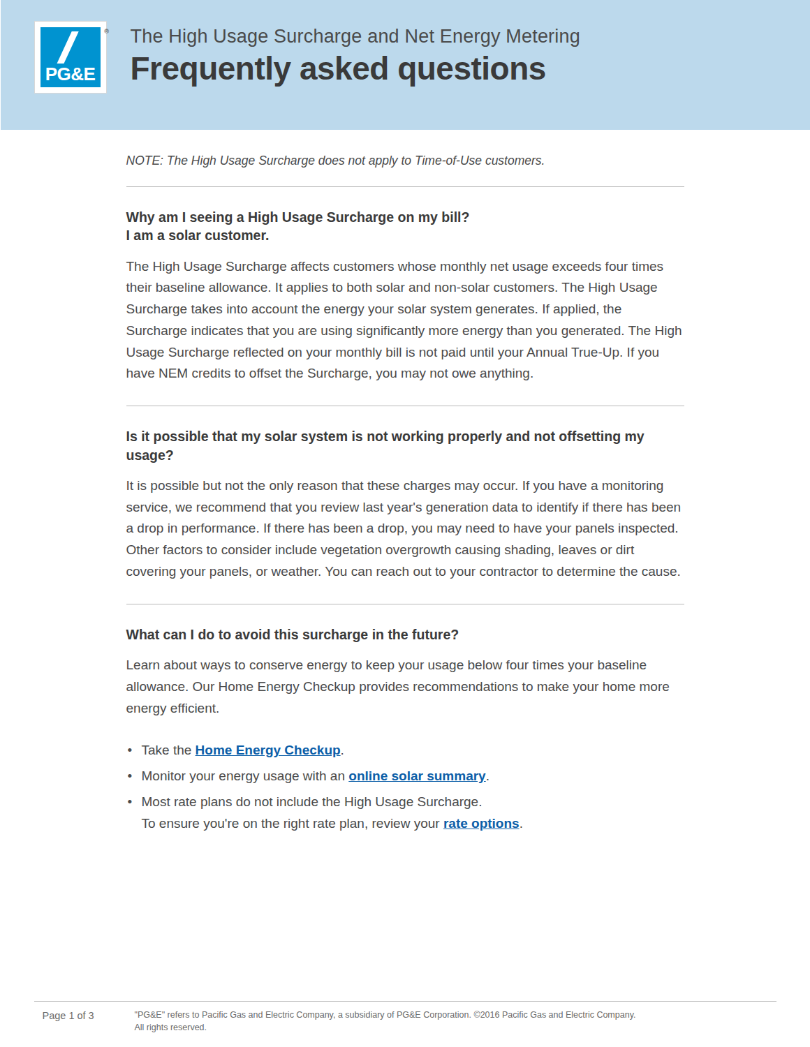PG&E®
The High Usage Surcharge and Net Energy Metering
Frequently asked questions
NOTE: The High Usage Surcharge does not apply to Time-of-Use customers.
Why am I seeing a High Usage Surcharge on my bill?
I am a solar customer.
The High Usage Surcharge affects customers whose monthly net usage exceeds four times their baseline allowance. It applies to both solar and non-solar customers. The High Usage Surcharge takes into account the energy your solar system generates. If applied, the Surcharge indicates that you are using significantly more energy than you generated. The High Usage Surcharge reflected on your monthly bill is not paid until your Annual True-Up. If you have NEM credits to offset the Surcharge, you may not owe anything.
Is it possible that my solar system is not working properly and not offsetting my usage?
It is possible but not the only reason that these charges may occur. If you have a monitoring service, we recommend that you review last year's generation data to identify if there has been a drop in performance. If there has been a drop, you may need to have your panels inspected. Other factors to consider include vegetation overgrowth causing shading, leaves or dirt covering your panels, or weather. You can reach out to your contractor to determine the cause.
What can I do to avoid this surcharge in the future?
Learn about ways to conserve energy to keep your usage below four times your baseline allowance. Our Home Energy Checkup provides recommendations to make your home more energy efficient.
Take the Home Energy Checkup.
Monitor your energy usage with an online solar summary.
Most rate plans do not include the High Usage Surcharge.
To ensure you're on the right rate plan, review your rate options.
Page 1 of 3
"PG&E" refers to Pacific Gas and Electric Company, a subsidiary of PG&E Corporation. ©2016 Pacific Gas and Electric Company.
All rights reserved.